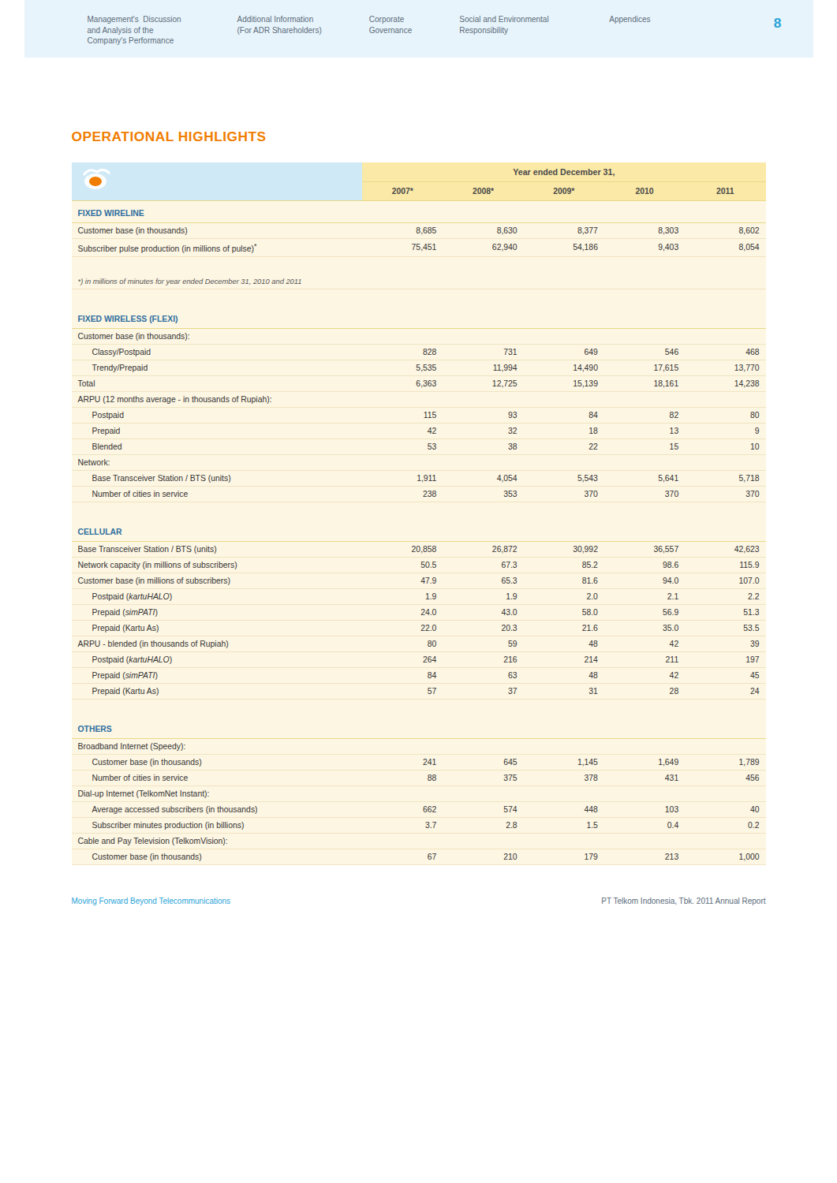Management's Discussion and Analysis of the Company's Performance
Additional Information
(For ADR Shareholders)
Corporate
Governance
Social and Environmental Responsibility
Appendices
8
OPERATIONAL HIGHLIGHTS
| | Year ended December 31, |
| --- | --- |
| 2007* | 2008* | 2009* | 2010 | 2011 |
| FIXED WIRELINE |
| Customer base (in thousands) | 8,685 | 8,630 | 8,377 | 8,303 | 8,602 |
| Subscriber pulse production (in millions of pulse) * | 75,451 | 62,940 | 54,186 | 9,403 | 8,054 |
| *) in millions of minutes for year ended December 31, 2010 and 2011 |
| FIXED WIRELESS (FLEXI) |
| Customer base (in thousands): | | | | | |
| Classy/Postpaid | 828 | 731 | 649 | 546 | 468 |
| Trendy/Prepaid | 5,535 | 11,994 | 14,490 | 17,615 | 13,770 |
| Total | 6,363 | 12,725 | 15,139 | 18,161 | 14,238 |
| ARPU (12 months average - in thousands of Rupiah): | | | | | |
| Postpaid | 115 | 93 | 84 | 82 | 80 |
| Prepaid | 42 | 32 | 18 | 13 | 9 |
| Blended | 53 | 38 | 22 | 15 | 10 |
| Network: | | | | | |
| Base Transceiver Station / BTS (units) | 1,911 | 4,054 | 5,543 | 5,641 | 5,718 |
| Number of cities in service | 238 | 353 | 370 | 370 | 370 |
| CELLULAR |
| Base Transceiver Station / BTS (units) | 20,858 | 26,872 | 30,992 | 36,557 | 42,623 |
| Network capacity (in millions of subscribers) | 50.5 | 67.3 | 85.2 | 98.6 | 115.9 |
| Customer base (in millions of subscribers) | 47.9 | 65.3 | 81.6 | 94.0 | 107.0 |
| Postpaid ( kartuHALO ) | 1.9 | 1.9 | 2.0 | 2.1 | 2.2 |
| Prepaid ( simPATI ) | 24.0 | 43.0 | 58.0 | 56.9 | 51.3 |
| Prepaid (Kartu As) | 22.0 | 20.3 | 21.6 | 35.0 | 53.5 |
| ARPU - blended (in thousands of Rupiah) | 80 | 59 | 48 | 42 | 39 |
| Postpaid ( kartuHALO ) | 264 | 216 | 214 | 211 | 197 |
| Prepaid ( simPATI ) | 84 | 63 | 48 | 42 | 45 |
| Prepaid (Kartu As) | 57 | 37 | 31 | 28 | 24 |
| OTHERS |
| Broadband Internet (Speedy): | | | | | |
| Customer base (in thousands) | 241 | 645 | 1,145 | 1,649 | 1,789 |
| Number of cities in service | 88 | 375 | 378 | 431 | 456 |
| Dial-up Internet (TelkomNet Instant): | | | | | |
| Average accessed subscribers (in thousands) | 662 | 574 | 448 | 103 | 40 |
| Subscriber minutes production (in billions) | 3.7 | 2.8 | 1.5 | 0.4 | 0.2 |
| Cable and Pay Television (TelkomVision): | | | | | |
| Customer base (in thousands) | 67 | 210 | 179 | 213 | 1,000 |
Moving Forward Beyond Telecommunications
PT Telkom Indonesia, Tbk. 2011 Annual Report